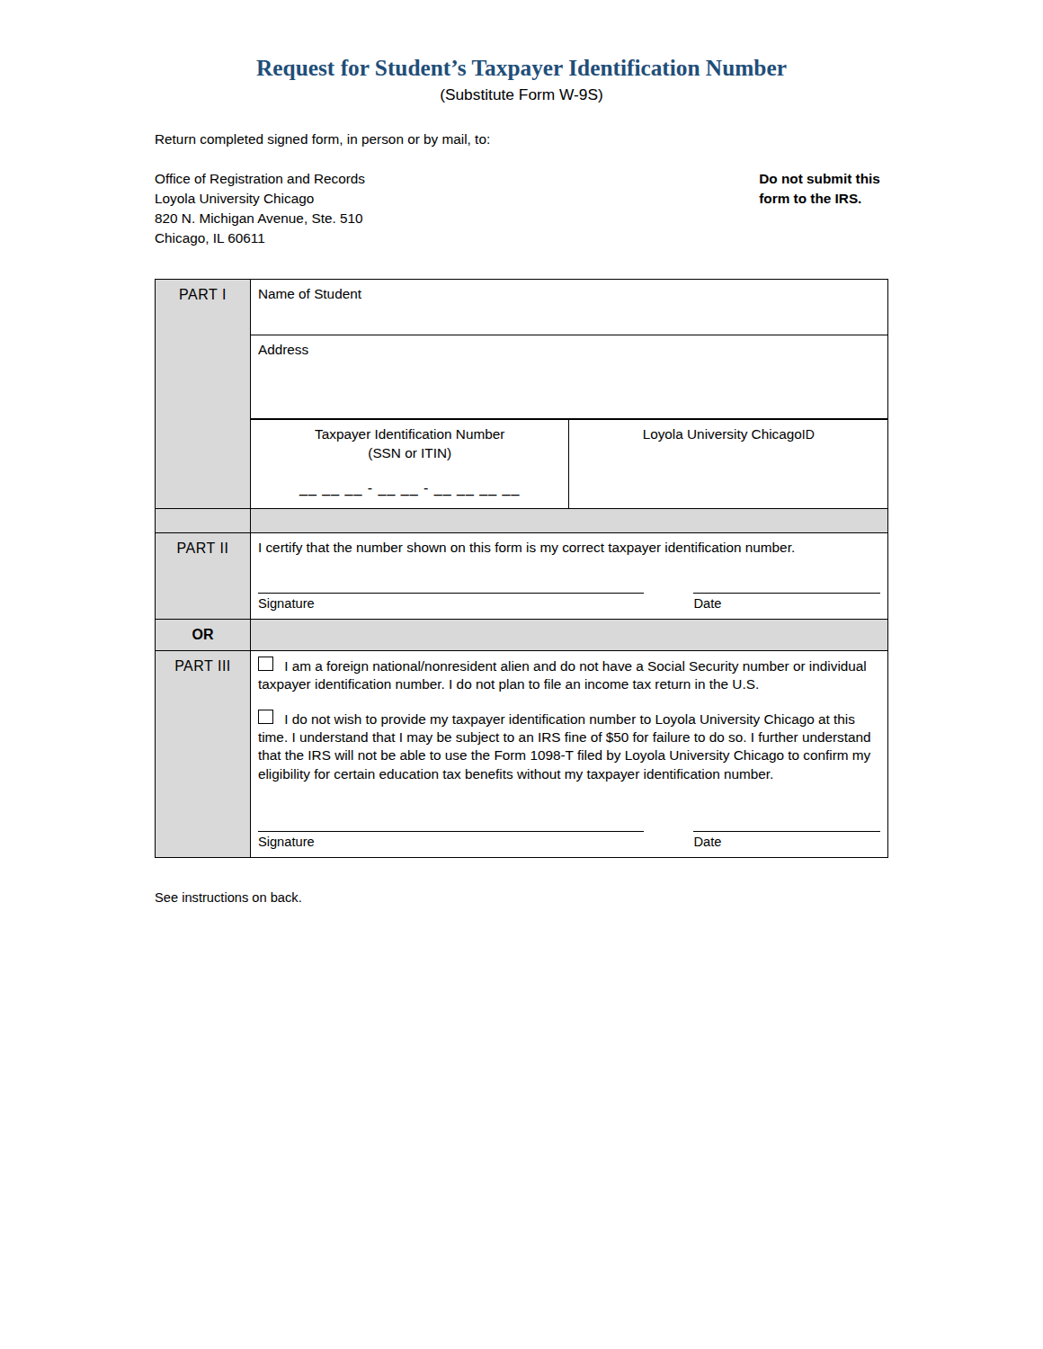Request for Student’s Taxpayer Identification Number
(Substitute Form W-9S)
Return completed signed form, in person or by mail, to:
Office of Registration and Records
Loyola University Chicago
820 N. Michigan Avenue, Ste. 510
Chicago, IL 60611
Do not submit this
form to the IRS.
| PART I | Name of Student |
| Address |
| / Taxpayer Identification Number (SSN or ITIN) __ __ __ - __ __ - __ __ __ __ / Loyola University Chicago ID / |
| PART II | I certify that the number shown on this form is my correct taxpayer identification number. Signature Date |
| OR | |
| PART III | I am a foreign national/nonresident alien and do not have a Social Security number or individual taxpayer identification number. I do not plan to file an income tax return in the U.S. I do not wish to provide my taxpayer identification number to Loyola University Chicago at this time. I understand that I may be subject to an IRS fine of $50 for failure to do so. I further understand that the IRS will not be able to use the Form 1098-T filed by Loyola University Chicago to confirm my eligibility for certain education tax benefits without my taxpayer identification number. Signature Date |
See instructions on back.